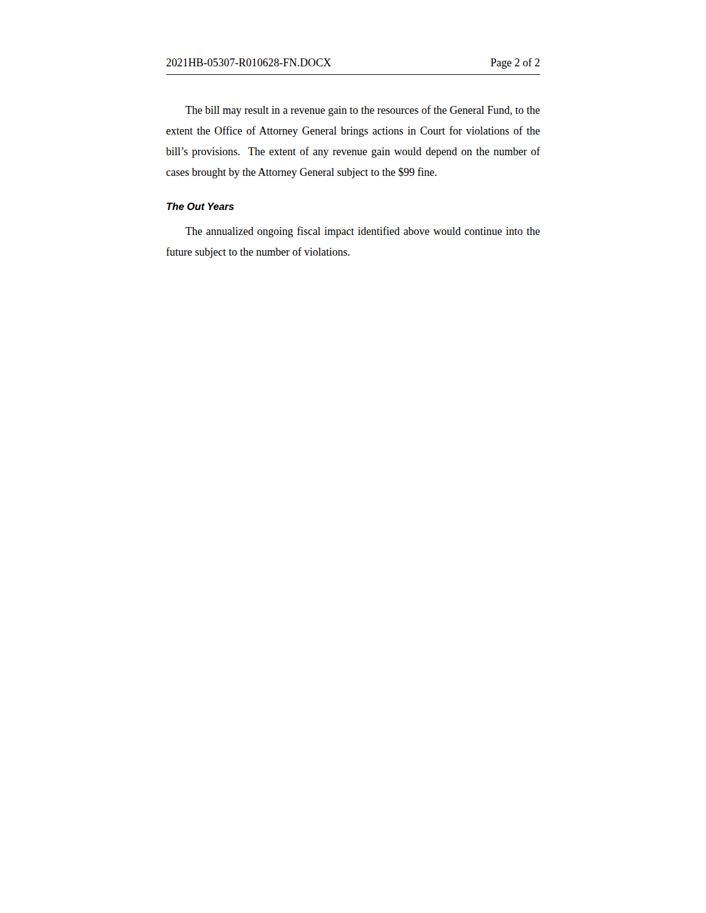2021HB-05307-R010628-FN.DOCX Page 2 of 2
The bill may result in a revenue gain to the resources of the General Fund, to the extent the Office of Attorney General brings actions in Court for violations of the bill’s provisions. The extent of any revenue gain would depend on the number of cases brought by the Attorney General subject to the $99 fine.
The Out Years
The annualized ongoing fiscal impact identified above would continue into the future subject to the number of violations.